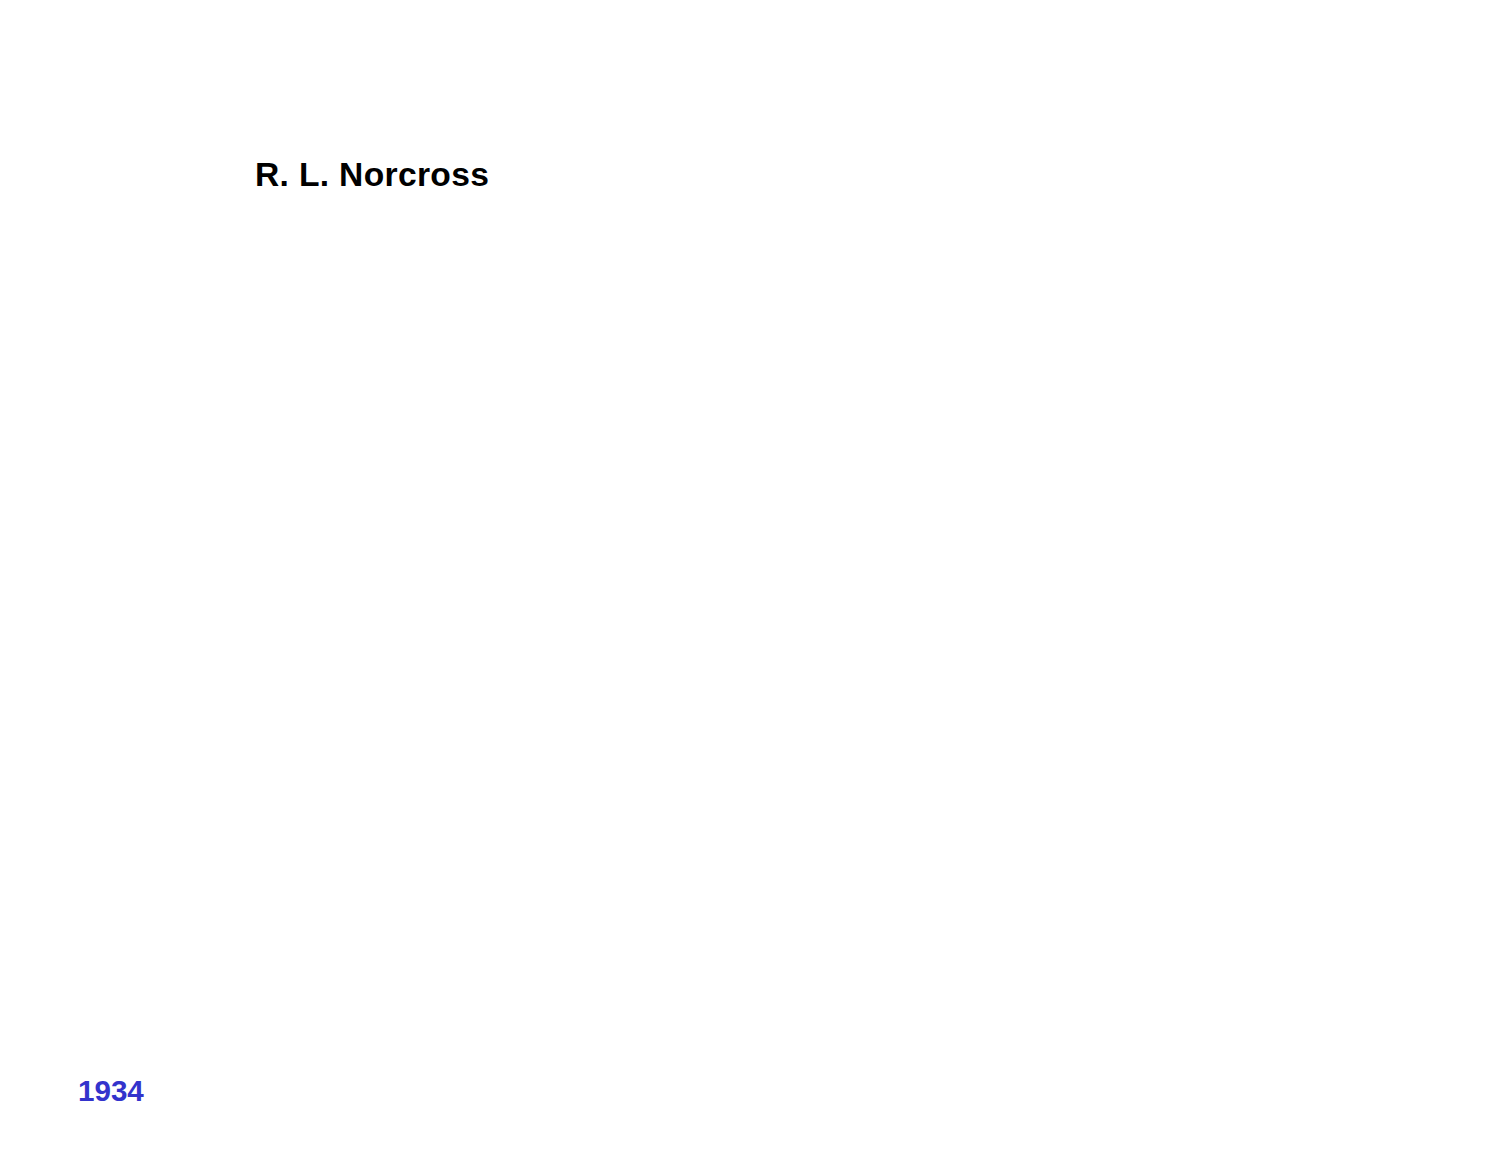R. L. Norcross
1934